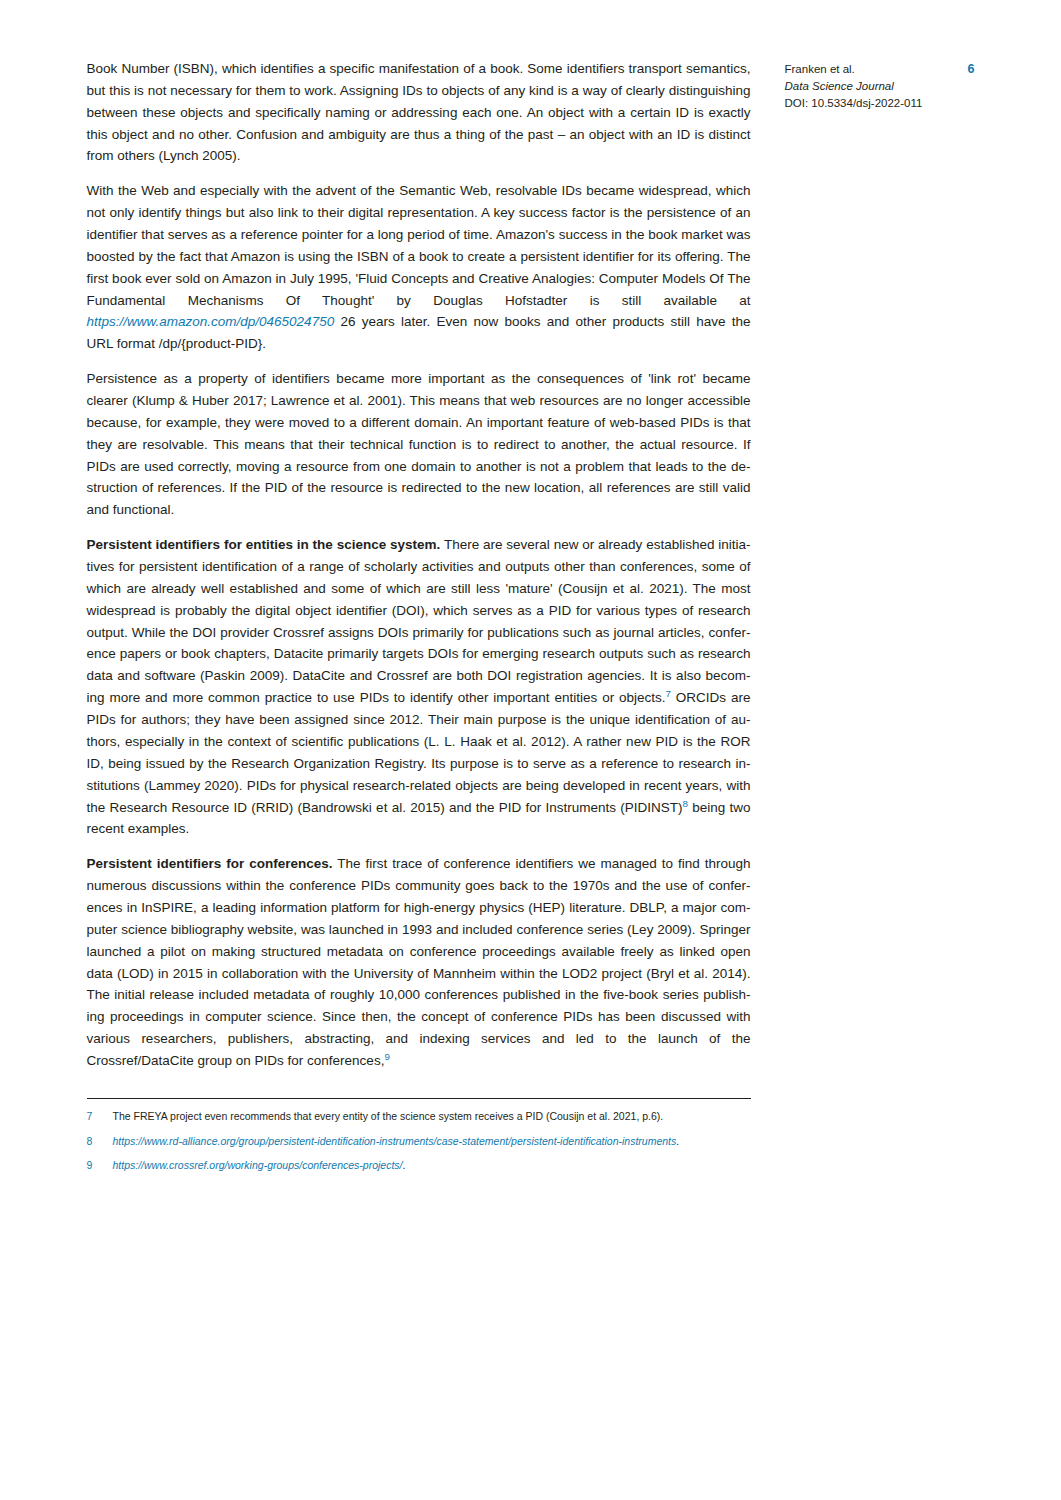Book Number (ISBN), which identifies a specific manifestation of a book. Some identifiers transport semantics, but this is not necessary for them to work. Assigning IDs to objects of any kind is a way of clearly distinguishing between these objects and specifically naming or addressing each one. An object with a certain ID is exactly this object and no other. Confusion and ambiguity are thus a thing of the past – an object with an ID is distinct from others (Lynch 2005).
With the Web and especially with the advent of the Semantic Web, resolvable IDs became widespread, which not only identify things but also link to their digital representation. A key success factor is the persistence of an identifier that serves as a reference pointer for a long period of time. Amazon's success in the book market was boosted by the fact that Amazon is using the ISBN of a book to create a persistent identifier for its offering. The first book ever sold on Amazon in July 1995, 'Fluid Concepts and Creative Analogies: Computer Models Of The Fundamental Mechanisms Of Thought' by Douglas Hofstadter is still available at https://www.amazon.com/dp/0465024750 26 years later. Even now books and other products still have the URL format /dp/{product-PID}.
Persistence as a property of identifiers became more important as the consequences of 'link rot' became clearer (Klump & Huber 2017; Lawrence et al. 2001). This means that web resources are no longer accessible because, for example, they were moved to a different domain. An important feature of web-based PIDs is that they are resolvable. This means that their technical function is to redirect to another, the actual resource. If PIDs are used correctly, moving a resource from one domain to another is not a problem that leads to the destruction of references. If the PID of the resource is redirected to the new location, all references are still valid and functional.
Persistent identifiers for entities in the science system. There are several new or already established initiatives for persistent identification of a range of scholarly activities and outputs other than conferences, some of which are already well established and some of which are still less 'mature' (Cousijn et al. 2021). The most widespread is probably the digital object identifier (DOI), which serves as a PID for various types of research output. While the DOI provider Crossref assigns DOIs primarily for publications such as journal articles, conference papers or book chapters, Datacite primarily targets DOIs for emerging research outputs such as research data and software (Paskin 2009). DataCite and Crossref are both DOI registration agencies. It is also becoming more and more common practice to use PIDs to identify other important entities or objects.7 ORCIDs are PIDs for authors; they have been assigned since 2012. Their main purpose is the unique identification of authors, especially in the context of scientific publications (L. L. Haak et al. 2012). A rather new PID is the ROR ID, being issued by the Research Organization Registry. Its purpose is to serve as a reference to research institutions (Lammey 2020). PIDs for physical research-related objects are being developed in recent years, with the Research Resource ID (RRID) (Bandrowski et al. 2015) and the PID for Instruments (PIDINST)8 being two recent examples.
Persistent identifiers for conferences. The first trace of conference identifiers we managed to find through numerous discussions within the conference PIDs community goes back to the 1970s and the use of conferences in InSPIRE, a leading information platform for high-energy physics (HEP) literature. DBLP, a major computer science bibliography website, was launched in 1993 and included conference series (Ley 2009). Springer launched a pilot on making structured metadata on conference proceedings available freely as linked open data (LOD) in 2015 in collaboration with the University of Mannheim within the LOD2 project (Bryl et al. 2014). The initial release included metadata of roughly 10,000 conferences published in the five-book series publishing proceedings in computer science. Since then, the concept of conference PIDs has been discussed with various researchers, publishers, abstracting, and indexing services and led to the launch of the Crossref/DataCite group on PIDs for conferences,9
7
The FREYA project even recommends that every entity of the science system receives a PID (Cousijn et al. 2021, p.6).
8
https://www.rd-alliance.org/group/persistent-identification-instruments/case-statement/persistent-identification-instruments.
9
https://www.crossref.org/working-groups/conferences-projects/.
Franken et al. 6
Data Science Journal
DOI: 10.5334/dsj-2022-011